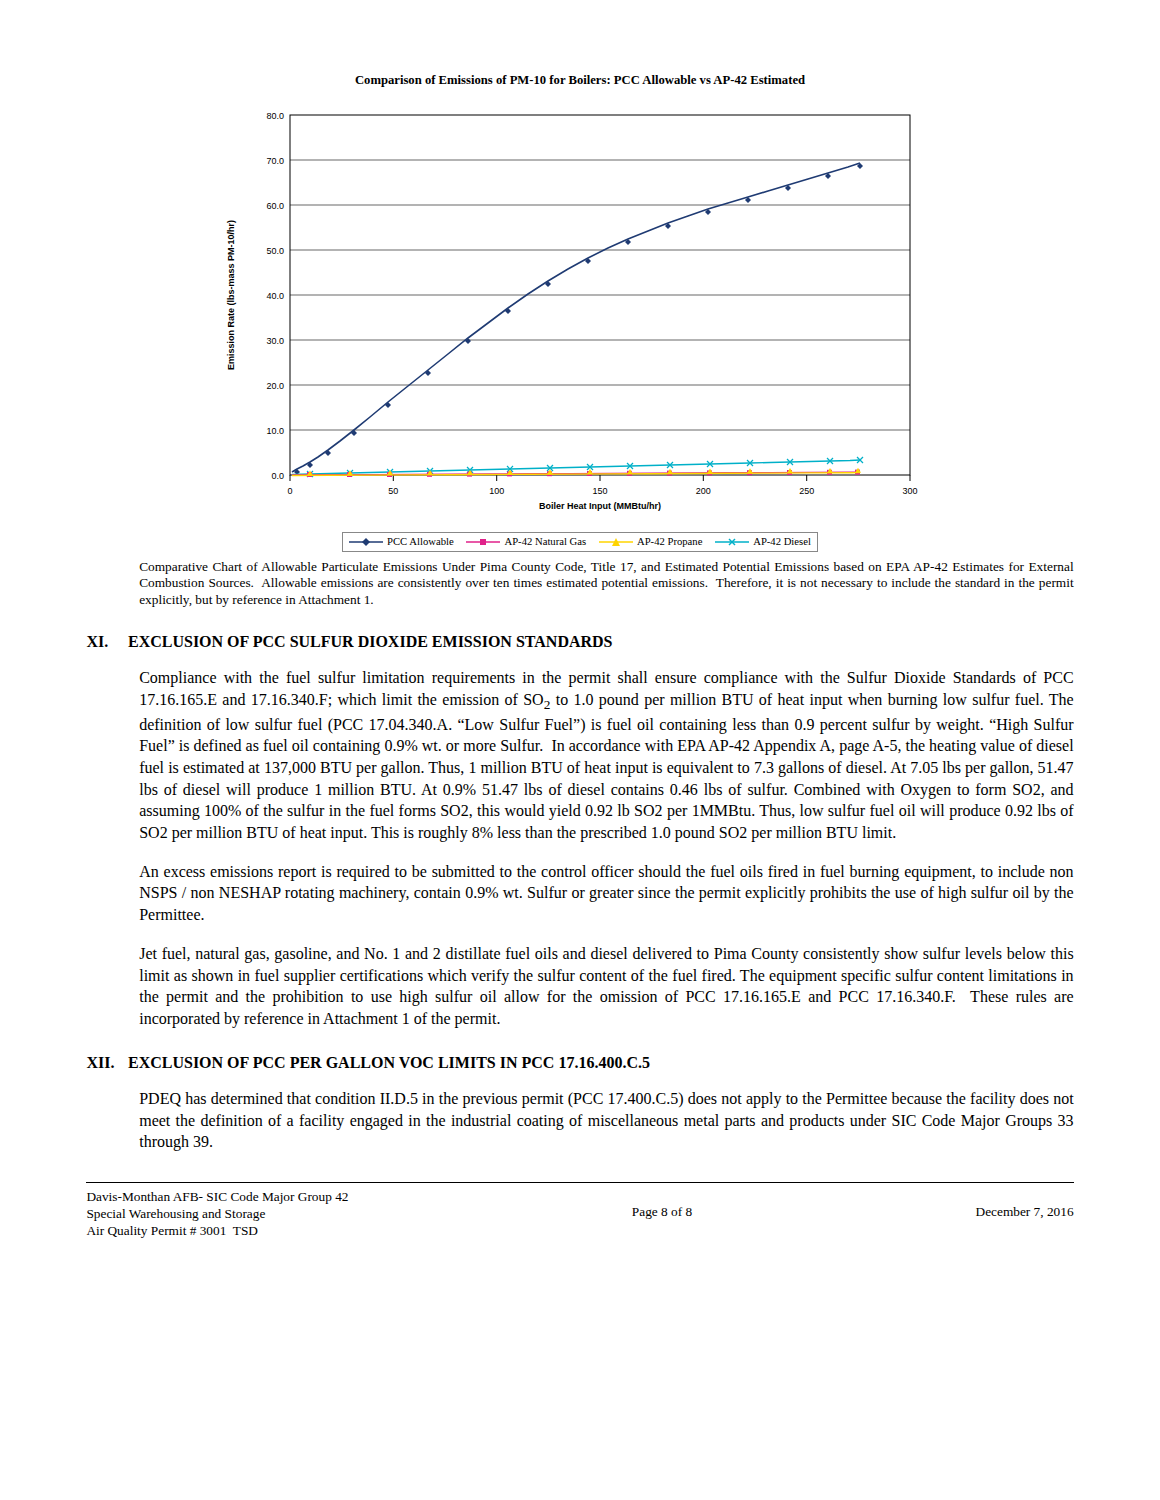Comparison of Emissions of PM-10 for Boilers: PCC Allowable vs AP-42 Estimated
80.0 70.0 60.0 50.0 40.0 30.0 20.0 10.0 0.0 Emission Rate (lbs-mass PM-10/hr) 0 50 100 150 200 250 300 Boiler Heat Input (MMBtu/hr)
PCC Allowable AP-42 Natural Gas AP-42 Propane AP-42 Diesel
Comparative Chart of Allowable Particulate Emissions Under Pima County Code, Title 17, and Estimated Potential Emissions based on EPA AP-42 Estimates for External Combustion Sources. Allowable emissions are consistently over ten times estimated potential emissions. Therefore, it is not necessary to include the standard in the permit explicitly, but by reference in Attachment 1.
XI. EXCLUSION OF PCC SULFUR DIOXIDE EMISSION STANDARDS
Compliance with the fuel sulfur limitation requirements in the permit shall ensure compliance with the Sulfur Dioxide Standards of PCC 17.16.165.E and 17.16.340.F; which limit the emission of SO2 to 1.0 pound per million BTU of heat input when burning low sulfur fuel. The definition of low sulfur fuel (PCC 17.04.340.A. “Low Sulfur Fuel”) is fuel oil containing less than 0.9 percent sulfur by weight. “High Sulfur Fuel” is defined as fuel oil containing 0.9% wt. or more Sulfur. In accordance with EPA AP-42 Appendix A, page A-5, the heating value of diesel fuel is estimated at 137,000 BTU per gallon. Thus, 1 million BTU of heat input is equivalent to 7.3 gallons of diesel. At 7.05 lbs per gallon, 51.47 lbs of diesel will produce 1 million BTU. At 0.9% 51.47 lbs of diesel contains 0.46 lbs of sulfur. Combined with Oxygen to form SO2, and assuming 100% of the sulfur in the fuel forms SO2, this would yield 0.92 lb SO2 per 1MMBtu. Thus, low sulfur fuel oil will produce 0.92 lbs of SO2 per million BTU of heat input. This is roughly 8% less than the prescribed 1.0 pound SO2 per million BTU limit.
An excess emissions report is required to be submitted to the control officer should the fuel oils fired in fuel burning equipment, to include non NSPS / non NESHAP rotating machinery, contain 0.9% wt. Sulfur or greater since the permit explicitly prohibits the use of high sulfur oil by the Permittee.
Jet fuel, natural gas, gasoline, and No. 1 and 2 distillate fuel oils and diesel delivered to Pima County consistently show sulfur levels below this limit as shown in fuel supplier certifications which verify the sulfur content of the fuel fired. The equipment specific sulfur content limitations in the permit and the prohibition to use high sulfur oil allow for the omission of PCC 17.16.165.E and PCC 17.16.340.F. These rules are incorporated by reference in Attachment 1 of the permit.
XII. EXCLUSION OF PCC PER GALLON VOC LIMITS IN PCC 17.16.400.C.5
PDEQ has determined that condition II.D.5 in the previous permit (PCC 17.400.C.5) does not apply to the Permittee because the facility does not meet the definition of a facility engaged in the industrial coating of miscellaneous metal parts and products under SIC Code Major Groups 33 through 39.
Davis-Monthan AFB- SIC Code Major Group 42
Special Warehousing and Storage
Air Quality Permit # 3001 TSD
Page 8 of 8
December 7, 2016